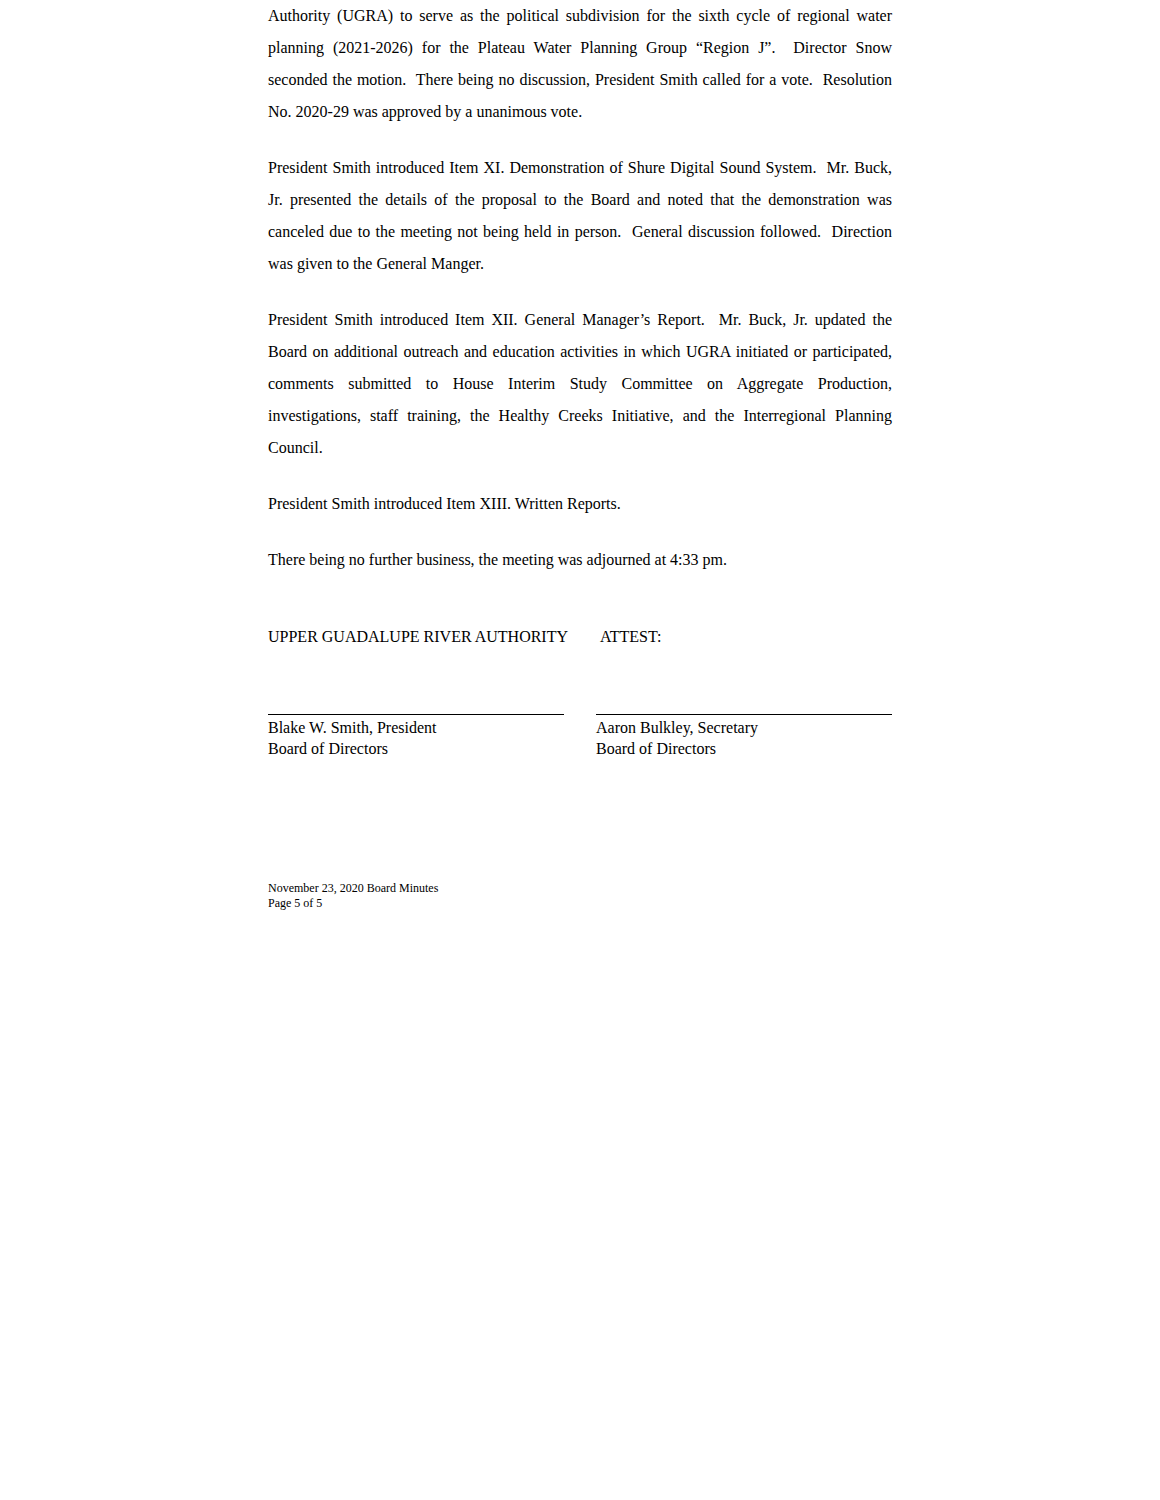Authority (UGRA) to serve as the political subdivision for the sixth cycle of regional water planning (2021-2026) for the Plateau Water Planning Group “Region J”. Director Snow seconded the motion. There being no discussion, President Smith called for a vote. Resolution No. 2020-29 was approved by a unanimous vote.
President Smith introduced Item XI. Demonstration of Shure Digital Sound System. Mr. Buck, Jr. presented the details of the proposal to the Board and noted that the demonstration was canceled due to the meeting not being held in person. General discussion followed. Direction was given to the General Manger.
President Smith introduced Item XII. General Manager’s Report. Mr. Buck, Jr. updated the Board on additional outreach and education activities in which UGRA initiated or participated, comments submitted to House Interim Study Committee on Aggregate Production, investigations, staff training, the Healthy Creeks Initiative, and the Interregional Planning Council.
President Smith introduced Item XIII. Written Reports.
There being no further business, the meeting was adjourned at 4:33 pm.
UPPER GUADALUPE RIVER AUTHORITY
ATTEST:
Blake W. Smith, President
Board of Directors
Aaron Bulkley, Secretary
Board of Directors
November 23, 2020 Board Minutes
Page 5 of 5